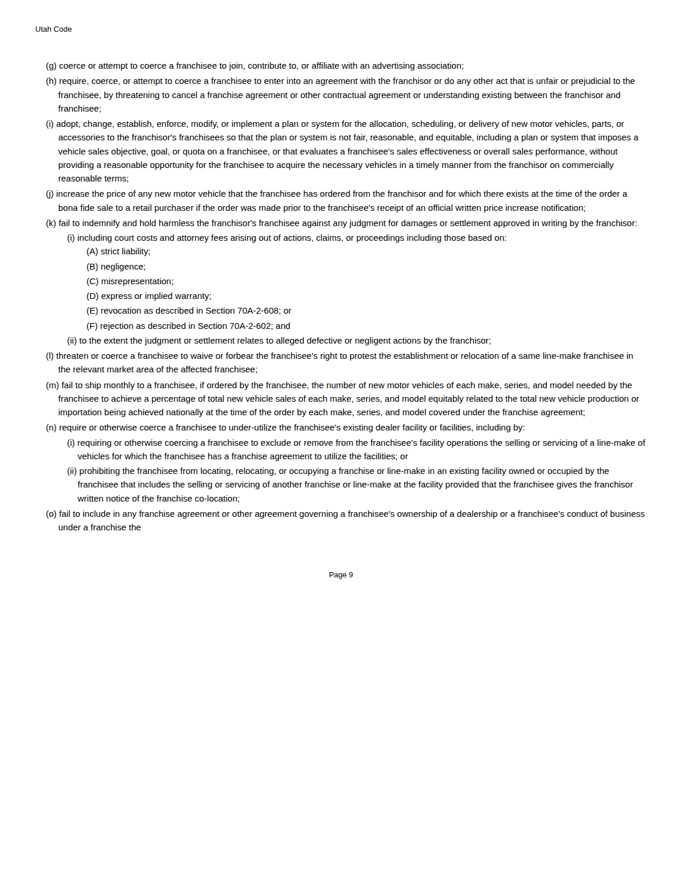Utah Code
(g) coerce or attempt to coerce a franchisee to join, contribute to, or affiliate with an advertising association;
(h) require, coerce, or attempt to coerce a franchisee to enter into an agreement with the franchisor or do any other act that is unfair or prejudicial to the franchisee, by threatening to cancel a franchise agreement or other contractual agreement or understanding existing between the franchisor and franchisee;
(i) adopt, change, establish, enforce, modify, or implement a plan or system for the allocation, scheduling, or delivery of new motor vehicles, parts, or accessories to the franchisor's franchisees so that the plan or system is not fair, reasonable, and equitable, including a plan or system that imposes a vehicle sales objective, goal, or quota on a franchisee, or that evaluates a franchisee's sales effectiveness or overall sales performance, without providing a reasonable opportunity for the franchisee to acquire the necessary vehicles in a timely manner from the franchisor on commercially reasonable terms;
(j) increase the price of any new motor vehicle that the franchisee has ordered from the franchisor and for which there exists at the time of the order a bona fide sale to a retail purchaser if the order was made prior to the franchisee's receipt of an official written price increase notification;
(k) fail to indemnify and hold harmless the franchisor's franchisee against any judgment for damages or settlement approved in writing by the franchisor:
(i) including court costs and attorney fees arising out of actions, claims, or proceedings including those based on:
(A) strict liability;
(B) negligence;
(C) misrepresentation;
(D) express or implied warranty;
(E) revocation as described in Section 70A-2-608; or
(F) rejection as described in Section 70A-2-602; and
(ii) to the extent the judgment or settlement relates to alleged defective or negligent actions by the franchisor;
(l) threaten or coerce a franchisee to waive or forbear the franchisee's right to protest the establishment or relocation of a same line-make franchisee in the relevant market area of the affected franchisee;
(m) fail to ship monthly to a franchisee, if ordered by the franchisee, the number of new motor vehicles of each make, series, and model needed by the franchisee to achieve a percentage of total new vehicle sales of each make, series, and model equitably related to the total new vehicle production or importation being achieved nationally at the time of the order by each make, series, and model covered under the franchise agreement;
(n) require or otherwise coerce a franchisee to under-utilize the franchisee's existing dealer facility or facilities, including by:
(i) requiring or otherwise coercing a franchisee to exclude or remove from the franchisee's facility operations the selling or servicing of a line-make of vehicles for which the franchisee has a franchise agreement to utilize the facilities; or
(ii) prohibiting the franchisee from locating, relocating, or occupying a franchise or line-make in an existing facility owned or occupied by the franchisee that includes the selling or servicing of another franchise or line-make at the facility provided that the franchisee gives the franchisor written notice of the franchise co-location;
(o) fail to include in any franchise agreement or other agreement governing a franchisee's ownership of a dealership or a franchisee's conduct of business under a franchise the
Page 9